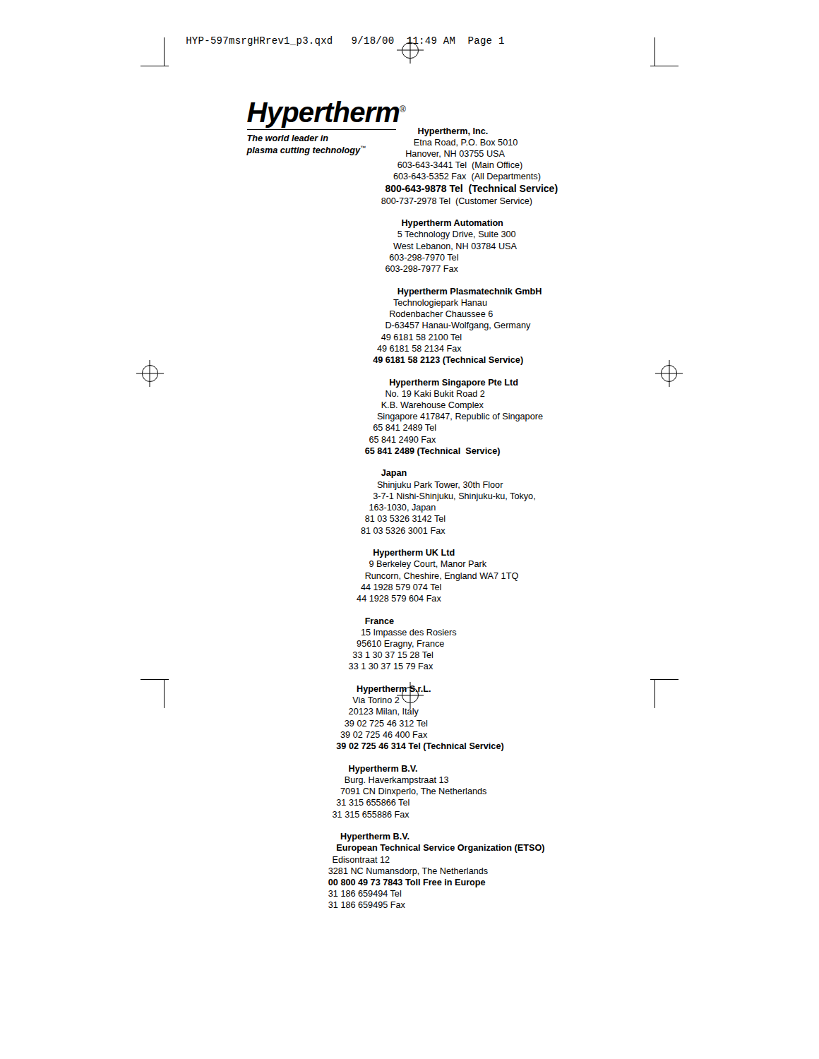HYP-597msrgHRrev1_p3.qxd 9/18/00 11:49 AM Page 1
Hypertherm®
The world leader in
plasma cutting technology™
Hypertherm, Inc.
Etna Road, P.O. Box 5010
Hanover, NH 03755 USA
603-643-3441 Tel (Main Office)
603-643-5352 Fax (All Departments)
800-643-9878 Tel (Technical Service)
800-737-2978 Tel (Customer Service)
Hypertherm Automation
5 Technology Drive, Suite 300
West Lebanon, NH 03784 USA
603-298-7970 Tel
603-298-7977 Fax
Hypertherm Plasmatechnik GmbH
Technologiepark Hanau
Rodenbacher Chaussee 6
D-63457 Hanau-Wolfgang, Germany
49 6181 58 2100 Tel
49 6181 58 2134 Fax
49 6181 58 2123 (Technical Service)
Hypertherm Singapore Pte Ltd
No. 19 Kaki Bukit Road 2
K.B. Warehouse Complex
Singapore 417847, Republic of Singapore
65 841 2489 Tel
65 841 2490 Fax
65 841 2489 (Technical Service)
Japan
Shinjuku Park Tower, 30th Floor
3-7-1 Nishi-Shinjuku, Shinjuku-ku, Tokyo,
163-1030, Japan
81 03 5326 3142 Tel
81 03 5326 3001 Fax
Hypertherm UK Ltd
9 Berkeley Court, Manor Park
Runcorn, Cheshire, England WA7 1TQ
44 1928 579 074 Tel
44 1928 579 604 Fax
France
15 Impasse des Rosiers
95610 Eragny, France
33 1 30 37 15 28 Tel
33 1 30 37 15 79 Fax
Hypertherm S.r.L.
Via Torino 2
20123 Milan, Italy
39 02 725 46 312 Tel
39 02 725 46 400 Fax
39 02 725 46 314 Tel (Technical Service)
Hypertherm B.V.
Burg. Haverkampstraat 13
7091 CN Dinxperlo, The Netherlands
31 315 655866 Tel
31 315 655886 Fax
Hypertherm B.V.
European Technical Service Organization (ETSO)
Edisontraat 12
3281 NC Numansdorp, The Netherlands
00 800 49 73 7843 Toll Free in Europe
31 186 659494 Tel
31 186 659495 Fax